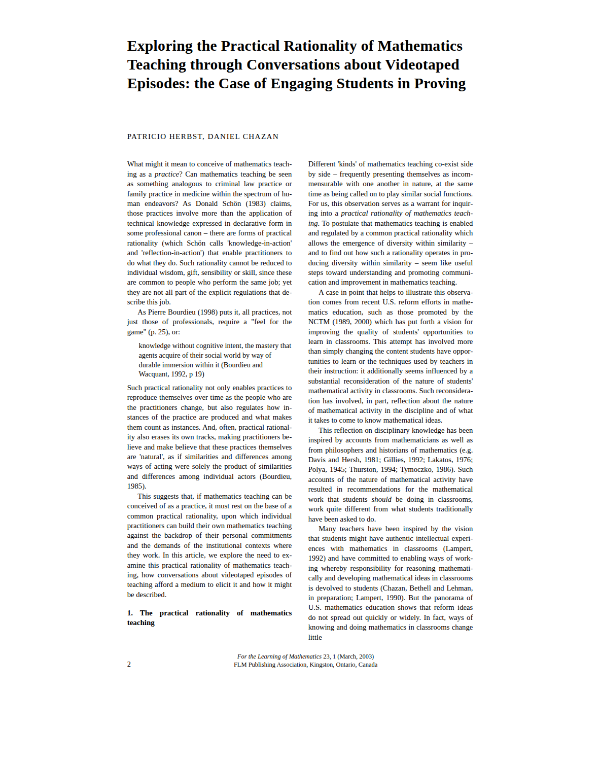Exploring the Practical Rationality of Mathematics Teaching through Conversations about Videotaped Episodes: the Case of Engaging Students in Proving
PATRICIO HERBST, DANIEL CHAZAN
What might it mean to conceive of mathematics teaching as a practice? Can mathematics teaching be seen as something analogous to criminal law practice or family practice in medicine within the spectrum of human endeavors? As Donald Schön (1983) claims, those practices involve more than the application of technical knowledge expressed in declarative form in some professional canon – there are forms of practical rationality (which Schön calls 'knowledge-in-action' and 'reflection-in-action') that enable practitioners to do what they do. Such rationality cannot be reduced to individual wisdom, gift, sensibility or skill, since these are common to people who perform the same job; yet they are not all part of the explicit regulations that describe this job.
As Pierre Bourdieu (1998) puts it, all practices, not just those of professionals, require a "feel for the game" (p. 25), or:
knowledge without cognitive intent, the mastery that agents acquire of their social world by way of durable immersion within it (Bourdieu and Wacquant, 1992, p 19)
Such practical rationality not only enables practices to reproduce themselves over time as the people who are the practitioners change, but also regulates how instances of the practice are produced and what makes them count as instances. And, often, practical rationality also erases its own tracks, making practitioners believe and make believe that these practices themselves are 'natural', as if similarities and differences among ways of acting were solely the product of similarities and differences among individual actors (Bourdieu, 1985).
This suggests that, if mathematics teaching can be conceived of as a practice, it must rest on the base of a common practical rationality, upon which individual practitioners can build their own mathematics teaching against the backdrop of their personal commitments and the demands of the institutional contexts where they work. In this article, we explore the need to examine this practical rationality of mathematics teaching, how conversations about videotaped episodes of teaching afford a medium to elicit it and how it might be described.
1. The practical rationality of mathematics teaching
Different 'kinds' of mathematics teaching co-exist side by side – frequently presenting themselves as incommensurable with one another in nature, at the same time as being called on to play similar social functions. For us, this observation serves as a warrant for inquiring into a practical rationality of mathematics teaching. To postulate that mathematics teaching is enabled and regulated by a common practical rationality which allows the emergence of diversity within similarity – and to find out how such a rationality operates in producing diversity within similarity – seem like useful steps toward understanding and promoting communication and improvement in mathematics teaching.
A case in point that helps to illustrate this observation comes from recent U.S. reform efforts in mathematics education, such as those promoted by the NCTM (1989, 2000) which has put forth a vision for improving the quality of students' opportunities to learn in classrooms. This attempt has involved more than simply changing the content students have opportunities to learn or the techniques used by teachers in their instruction: it additionally seems influenced by a substantial reconsideration of the nature of students' mathematical activity in classrooms. Such reconsideration has involved, in part, reflection about the nature of mathematical activity in the discipline and of what it takes to come to know mathematical ideas.
This reflection on disciplinary knowledge has been inspired by accounts from mathematicians as well as from philosophers and historians of mathematics (e.g. Davis and Hersh, 1981; Gillies, 1992; Lakatos, 1976; Polya, 1945; Thurston, 1994; Tymoczko, 1986). Such accounts of the nature of mathematical activity have resulted in recommendations for the mathematical work that students should be doing in classrooms, work quite different from what students traditionally have been asked to do.
Many teachers have been inspired by the vision that students might have authentic intellectual experiences with mathematics in classrooms (Lampert, 1992) and have committed to enabling ways of working whereby responsibility for reasoning mathematically and developing mathematical ideas in classrooms is devolved to students (Chazan, Bethell and Lehman, in preparation; Lampert, 1990). But the panorama of U.S. mathematics education shows that reform ideas do not spread out quickly or widely. In fact, ways of knowing and doing mathematics in classrooms change little
2
For the Learning of Mathematics 23, 1 (March, 2003)
FLM Publishing Association, Kingston, Ontario, Canada